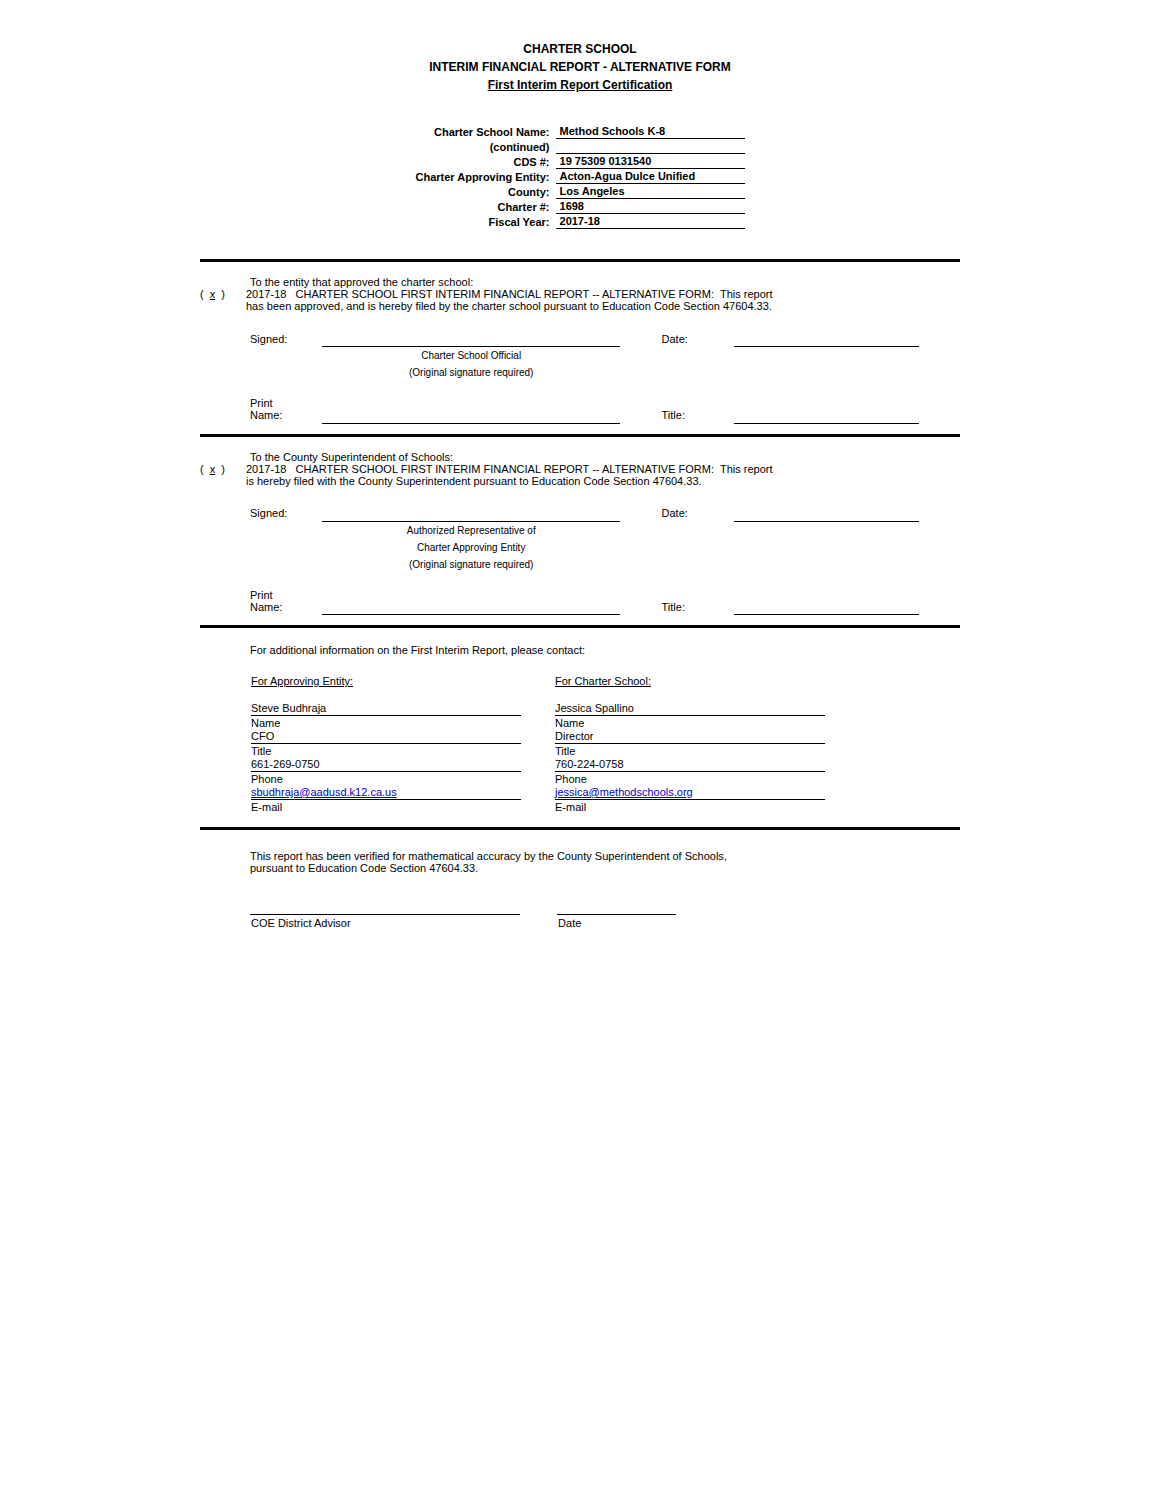CHARTER SCHOOL
INTERIM FINANCIAL REPORT - ALTERNATIVE FORM
First Interim Report Certification
| Charter School Name: | Method Schools K-8 |
| (continued) | |
| CDS #: | 19 75309 0131540 |
| Charter Approving Entity: | Acton-Agua Dulce Unified |
| County: | Los Angeles |
| Charter #: | 1698 |
| Fiscal Year: | 2017-18 |
To the entity that approved the charter school:
( x )
2017-18 CHARTER SCHOOL FIRST INTERIM FINANCIAL REPORT -- ALTERNATIVE FORM: This report
has been approved, and is hereby filed by the charter school pursuant to Education Code Section 47604.33.
| Signed: | | | Date: | |
| | Charter School Official | | | |
| | (Original signature required) | | | |
| Print Name: | | | Title: | |
To the County Superintendent of Schools:
( x )
2017-18 CHARTER SCHOOL FIRST INTERIM FINANCIAL REPORT -- ALTERNATIVE FORM: This report
is hereby filed with the County Superintendent pursuant to Education Code Section 47604.33.
| Signed: | | | Date: | |
| | Authorized Representative of | | | |
| | Charter Approving Entity | | | |
| | (Original signature required) | | | |
| Print Name: | | | Title: | |
For additional information on the First Interim Report, please contact:
| For Approving Entity: | For Charter School: |
| Steve Budhraja | Jessica Spallino |
| Name | Name |
| CFO | Director |
| Title | Title |
| 661-269-0750 | 760-224-0758 |
| Phone | Phone |
| sbudhraja@aadusd.k12.ca.us | jessica@methodschools.org |
| E-mail | E-mail |
This report has been verified for mathematical accuracy by the County Superintendent of Schools,
pursuant to Education Code Section 47604.33.
| COE District Advisor | | Date |